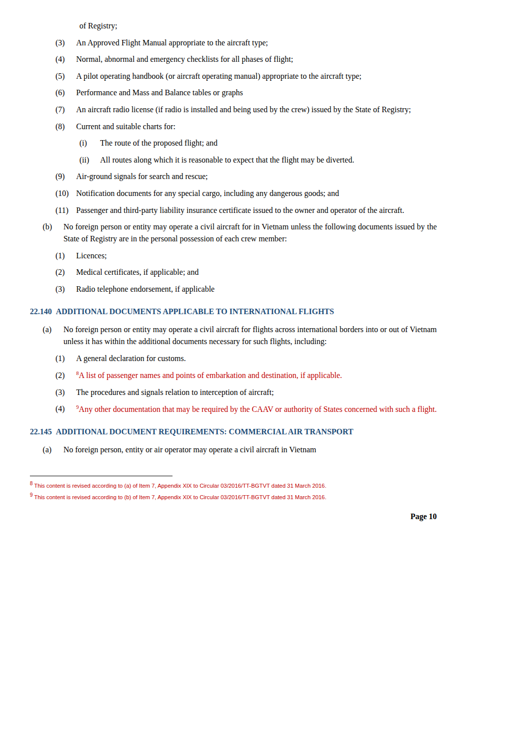of Registry;
(3)
An Approved Flight Manual appropriate to the aircraft type;
(4)
Normal, abnormal and emergency checklists for all phases of flight;
(5)
A pilot operating handbook (or aircraft operating manual) appropriate to the aircraft type;
(6)
Performance and Mass and Balance tables or graphs
(7)
An aircraft radio license (if radio is installed and being used by the crew) issued by the State of Registry;
(8)
Current and suitable charts for:
(i)
The route of the proposed flight; and
(ii)
All routes along which it is reasonable to expect that the flight may be diverted.
(9)
Air-ground signals for search and rescue;
(10)
Notification documents for any special cargo, including any dangerous goods; and
(11)
Passenger and third-party liability insurance certificate issued to the owner and operator of the aircraft.
(b)
No foreign person or entity may operate a civil aircraft for in Vietnam unless the following documents issued by the State of Registry are in the personal possession of each crew member:
(1)
Licences;
(2)
Medical certificates, if applicable; and
(3)
Radio telephone endorsement, if applicable
22.140 ADDITIONAL DOCUMENTS APPLICABLE TO INTERNATIONAL FLIGHTS
(a)
No foreign person or entity may operate a civil aircraft for flights across international borders into or out of Vietnam unless it has within the additional documents necessary for such flights, including:
(1)
A general declaration for customs.
(2)
8A list of passenger names and points of embarkation and destination, if applicable.
(3)
The procedures and signals relation to interception of aircraft;
(4)
9Any other documentation that may be required by the CAAV or authority of States concerned with such a flight.
22.145 ADDITIONAL DOCUMENT REQUIREMENTS: COMMERCIAL AIR TRANSPORT
(a)
No foreign person, entity or air operator may operate a civil aircraft in Vietnam
8This content is revised according to (a) of Item 7, Appendix XIX to Circular 03/2016/TT-BGTVT dated 31 March 2016.
9This content is revised according to (b) of Item 7, Appendix XIX to Circular 03/2016/TT-BGTVT dated 31 March 2016.
Page 10